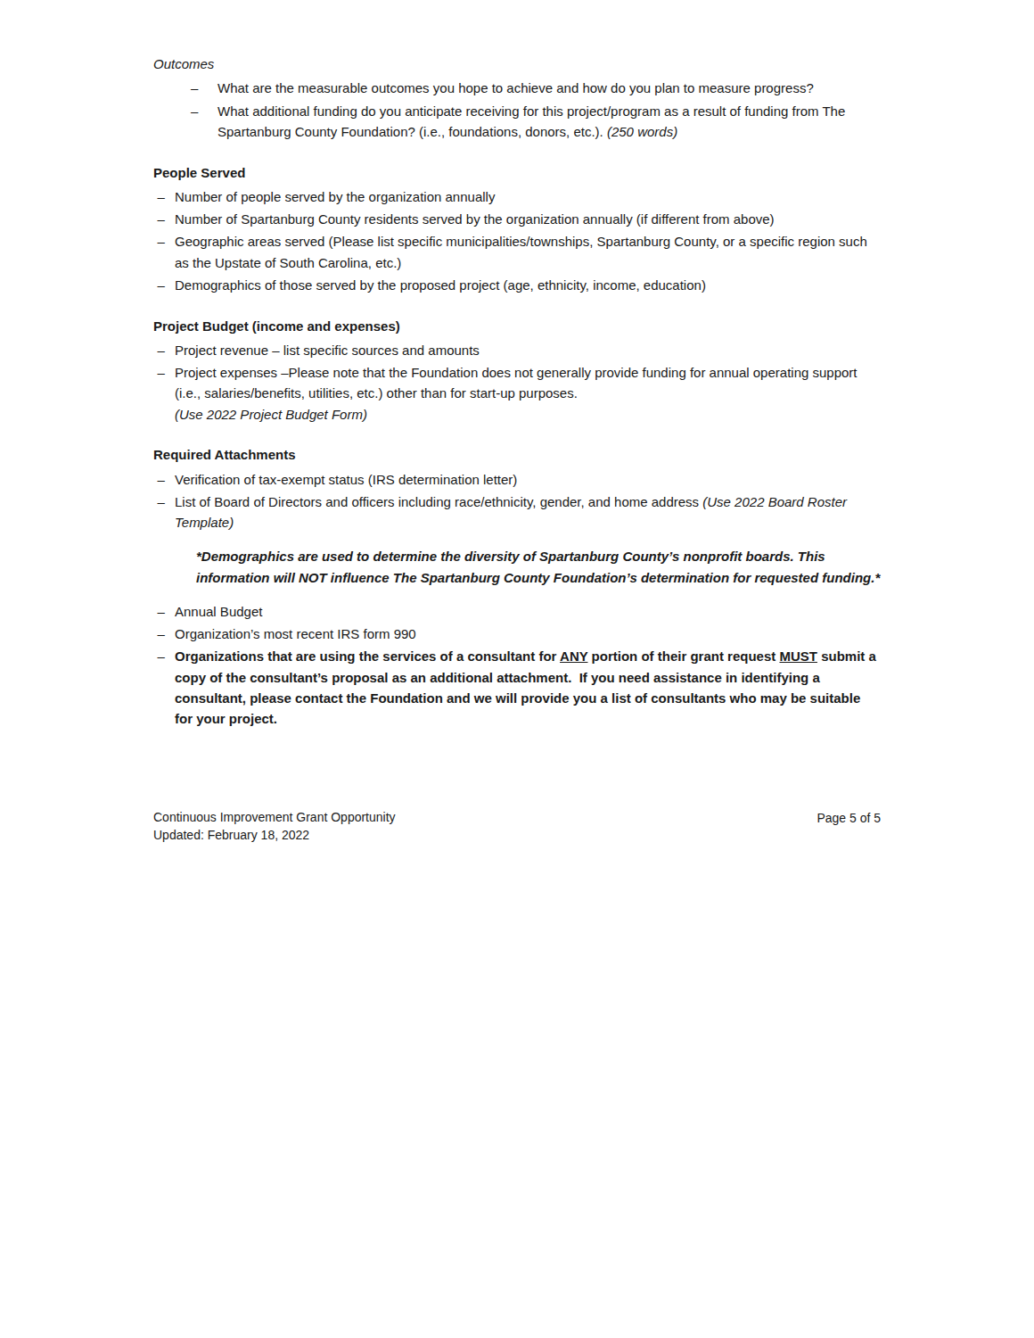Outcomes
What are the measurable outcomes you hope to achieve and how do you plan to measure progress?
What additional funding do you anticipate receiving for this project/program as a result of funding from The Spartanburg County Foundation? (i.e., foundations, donors, etc.). (250 words)
People Served
Number of people served by the organization annually
Number of Spartanburg County residents served by the organization annually (if different from above)
Geographic areas served (Please list specific municipalities/townships, Spartanburg County, or a specific region such as the Upstate of South Carolina, etc.)
Demographics of those served by the proposed project (age, ethnicity, income, education)
Project Budget (income and expenses)
Project revenue – list specific sources and amounts
Project expenses –Please note that the Foundation does not generally provide funding for annual operating support (i.e., salaries/benefits, utilities, etc.) other than for start-up purposes.
(Use 2022 Project Budget Form)
Required Attachments
Verification of tax-exempt status (IRS determination letter)
List of Board of Directors and officers including race/ethnicity, gender, and home address (Use 2022 Board Roster Template)
*Demographics are used to determine the diversity of Spartanburg County’s nonprofit boards. This information will NOT influence The Spartanburg County Foundation’s determination for requested funding.*
Annual Budget
Organization’s most recent IRS form 990
Organizations that are using the services of a consultant for ANY portion of their grant request MUST submit a copy of the consultant’s proposal as an additional attachment. If you need assistance in identifying a consultant, please contact the Foundation and we will provide you a list of consultants who may be suitable for your project.
Continuous Improvement Grant Opportunity
Updated: February 18, 2022
Page 5 of 5